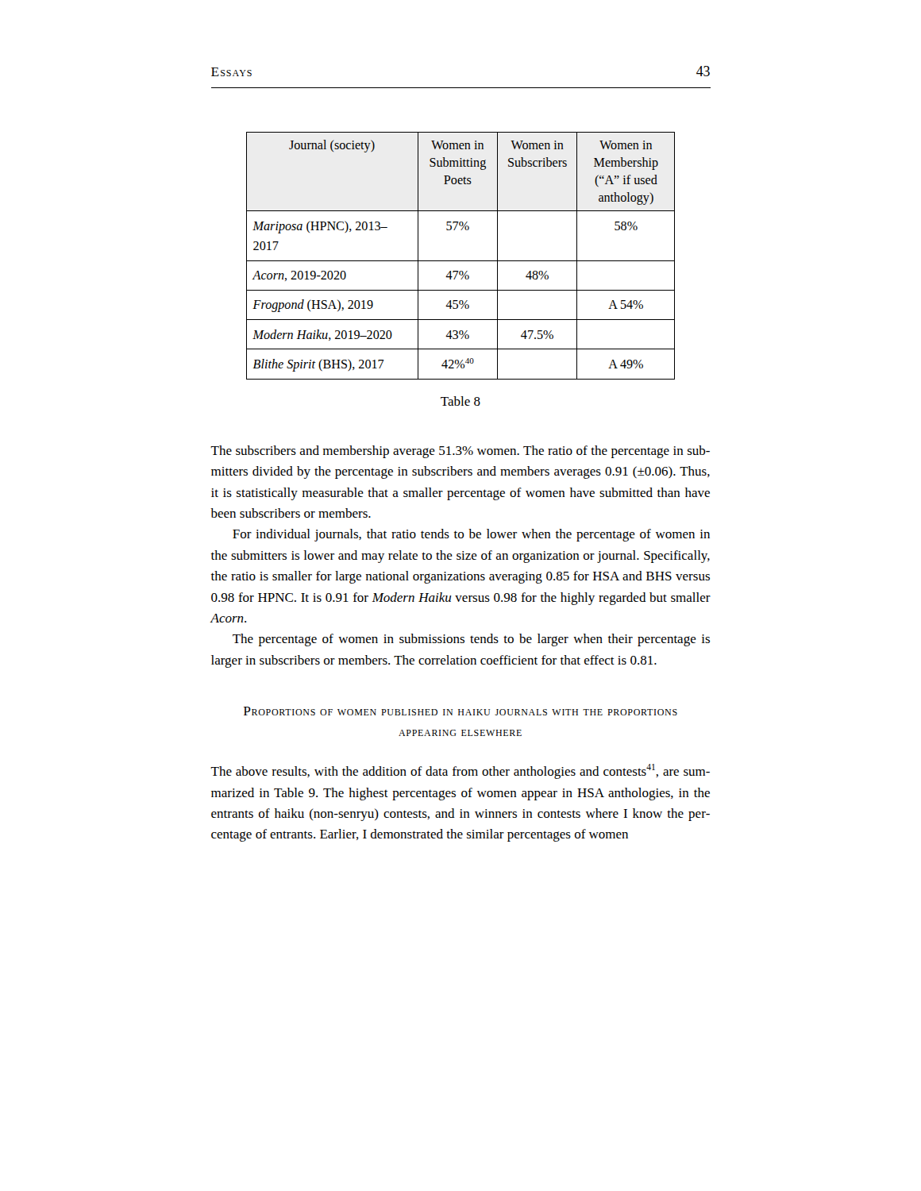Essays 43
| Journal (society) | Women in Submitting Poets | Women in Subscribers | Women in Membership (“A” if used anthology) |
| --- | --- | --- | --- |
| Mariposa (HPNC), 2013–2017 | 57% | | 58% |
| Acorn , 2019-2020 | 47% | 48% | |
| Frogpond (HSA), 2019 | 45% | | A 54% |
| Modern Haiku , 2019–2020 | 43% | 47.5% | |
| Blithe Spirit (BHS), 2017 | 42% 40 | | A 49% |
Table 8
The subscribers and membership average 51.3% women. The ratio of the percentage in submitters divided by the percentage in subscribers and members averages 0.91 (±0.06). Thus, it is statistically measurable that a smaller percentage of women have submitted than have been subscribers or members.
For individual journals, that ratio tends to be lower when the percentage of women in the submitters is lower and may relate to the size of an organization or journal. Specifically, the ratio is smaller for large national organizations averaging 0.85 for HSA and BHS versus 0.98 for HPNC. It is 0.91 for Modern Haiku versus 0.98 for the highly regarded but smaller Acorn.
The percentage of women in submissions tends to be larger when their percentage is larger in subscribers or members. The correlation coefficient for that effect is 0.81.
Proportions of women published in haiku journals with the proportions appearing elsewhere
The above results, with the addition of data from other anthologies and contests41, are summarized in Table 9. The highest percentages of women appear in HSA anthologies, in the entrants of haiku (non-senryu) contests, and in winners in contests where I know the percentage of entrants. Earlier, I demonstrated the similar percentages of women